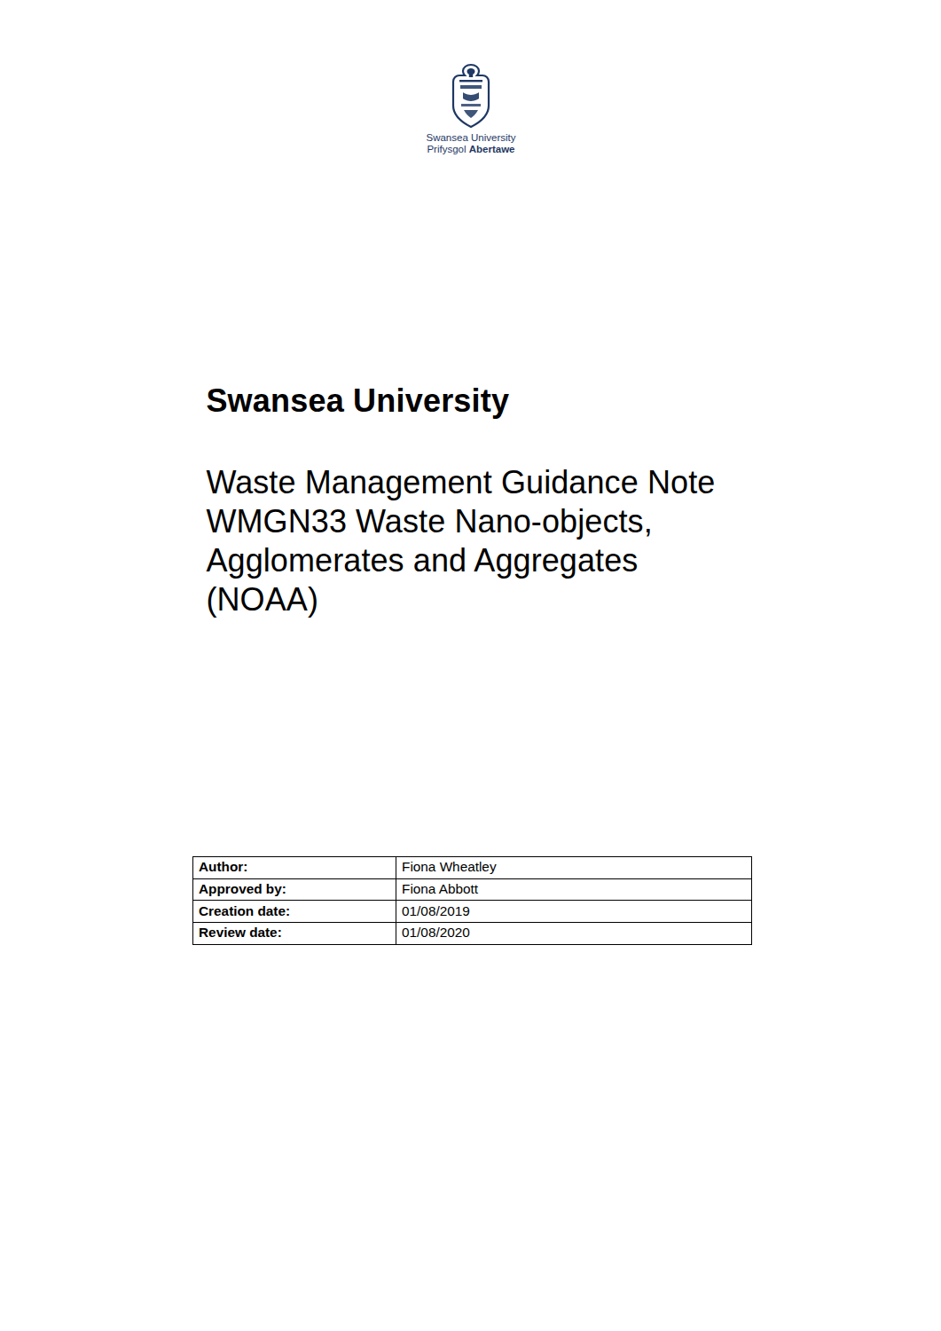Swansea University Prifysgol Abertawe
Swansea University
Waste Management Guidance Note WMGN33 Waste Nano-objects, Agglomerates and Aggregates (NOAA)
| Author: | Fiona Wheatley |
| Approved by: | Fiona Abbott |
| Creation date: | 01/08/2019 |
| Review date: | 01/08/2020 |